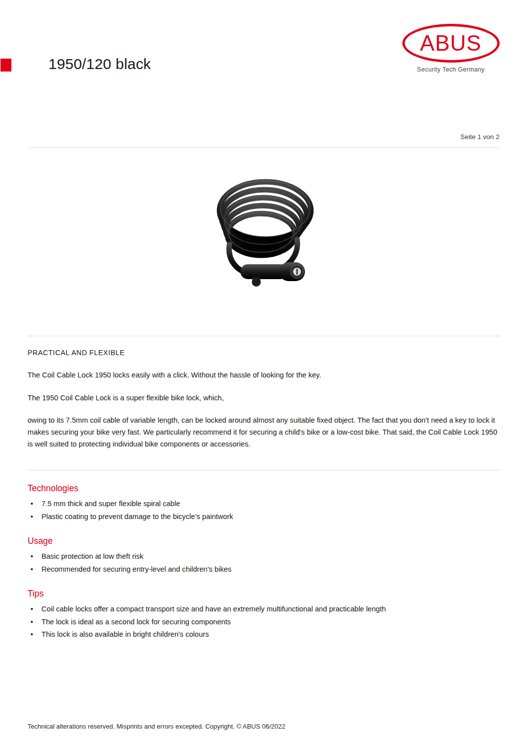1950/120 black
ABUS
Security Tech Germany
Seite 1 von 2
PRACTICAL AND FLEXIBLE
The Coil Cable Lock 1950 locks easily with a click. Without the hassle of looking for the key.
The 1950 Coil Cable Lock is a super flexible bike lock, which,
owing to its 7.5mm coil cable of variable length, can be locked around almost any suitable fixed object. The fact that you don't need a key to lock it makes securing your bike very fast. We particularly recommend it for securing a child's bike or a low-cost bike. That said, the Coil Cable Lock 1950 is well suited to protecting individual bike components or accessories.
Technologies
7.5 mm thick and super flexible spiral cable
Plastic coating to prevent damage to the bicycle’s paintwork
Usage
Basic protection at low theft risk
Recommended for securing entry-level and children's bikes
Tips
Coil cable locks offer a compact transport size and have an extremely multifunctional and practicable length
The lock is ideal as a second lock for securing components
This lock is also available in bright children's colours
Technical alterations reserved. Misprints and errors excepted. Copyright. © ABUS 06/2022